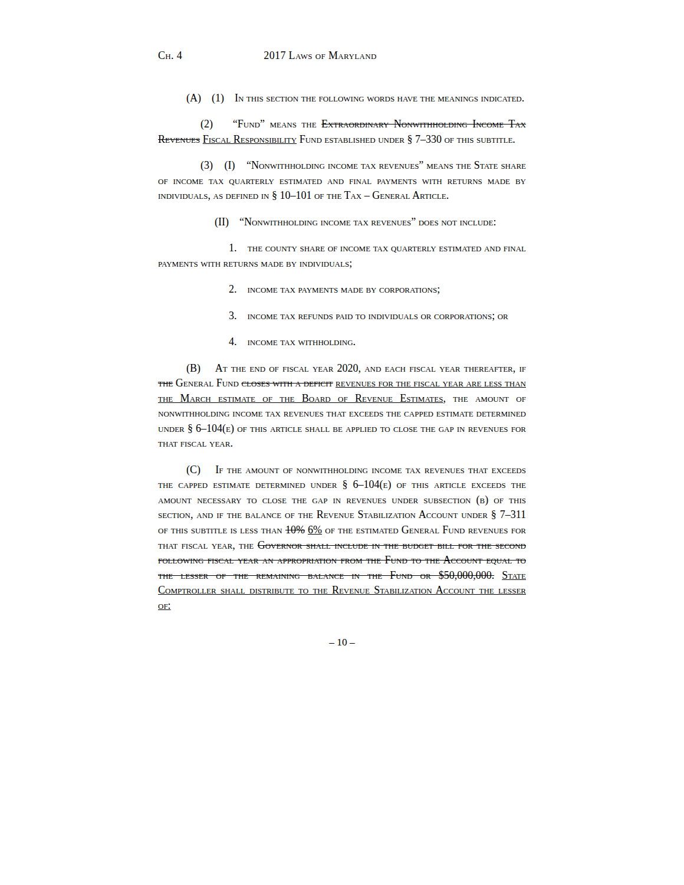Ch. 4 2017 Laws of Maryland
(A) (1) In this section the following words have the meanings indicated.
(2) “Fund” means the Extraordinary Nonwithholding Income Tax Revenues Fiscal Responsibility Fund established under § 7–330 of this subtitle.
(3) (I) “Nonwithholding income tax revenues” means the State share of income tax quarterly estimated and final payments with returns made by individuals, as defined in § 10–101 of the Tax – General Article.
(II) “Nonwithholding income tax revenues” does not include:
1. the county share of income tax quarterly estimated and final payments with returns made by individuals;
2. income tax payments made by corporations;
3. income tax refunds paid to individuals or corporations; or
4. income tax withholding.
(B) At the end of fiscal year 2020, and each fiscal year thereafter, if the General Fund closes with a deficit revenues for the fiscal year are less than the March estimate of the Board of Revenue Estimates, the amount of nonwithholding income tax revenues that exceeds the capped estimate determined under § 6–104(e) of this article shall be applied to close the gap in revenues for that fiscal year.
(C) If the amount of nonwithholding income tax revenues that exceeds the capped estimate determined under § 6–104(e) of this article exceeds the amount necessary to close the gap in revenues under subsection (b) of this section, and if the balance of the Revenue Stabilization Account under § 7–311 of this subtitle is less than 10% 6% of the estimated General Fund revenues for that fiscal year, the Governor shall include in the budget bill for the second following fiscal year an appropriation from the Fund to the Account equal to the lesser of the remaining balance in the Fund or $50,000,000. State Comptroller shall distribute to the Revenue Stabilization Account the lesser of:
– 10 –